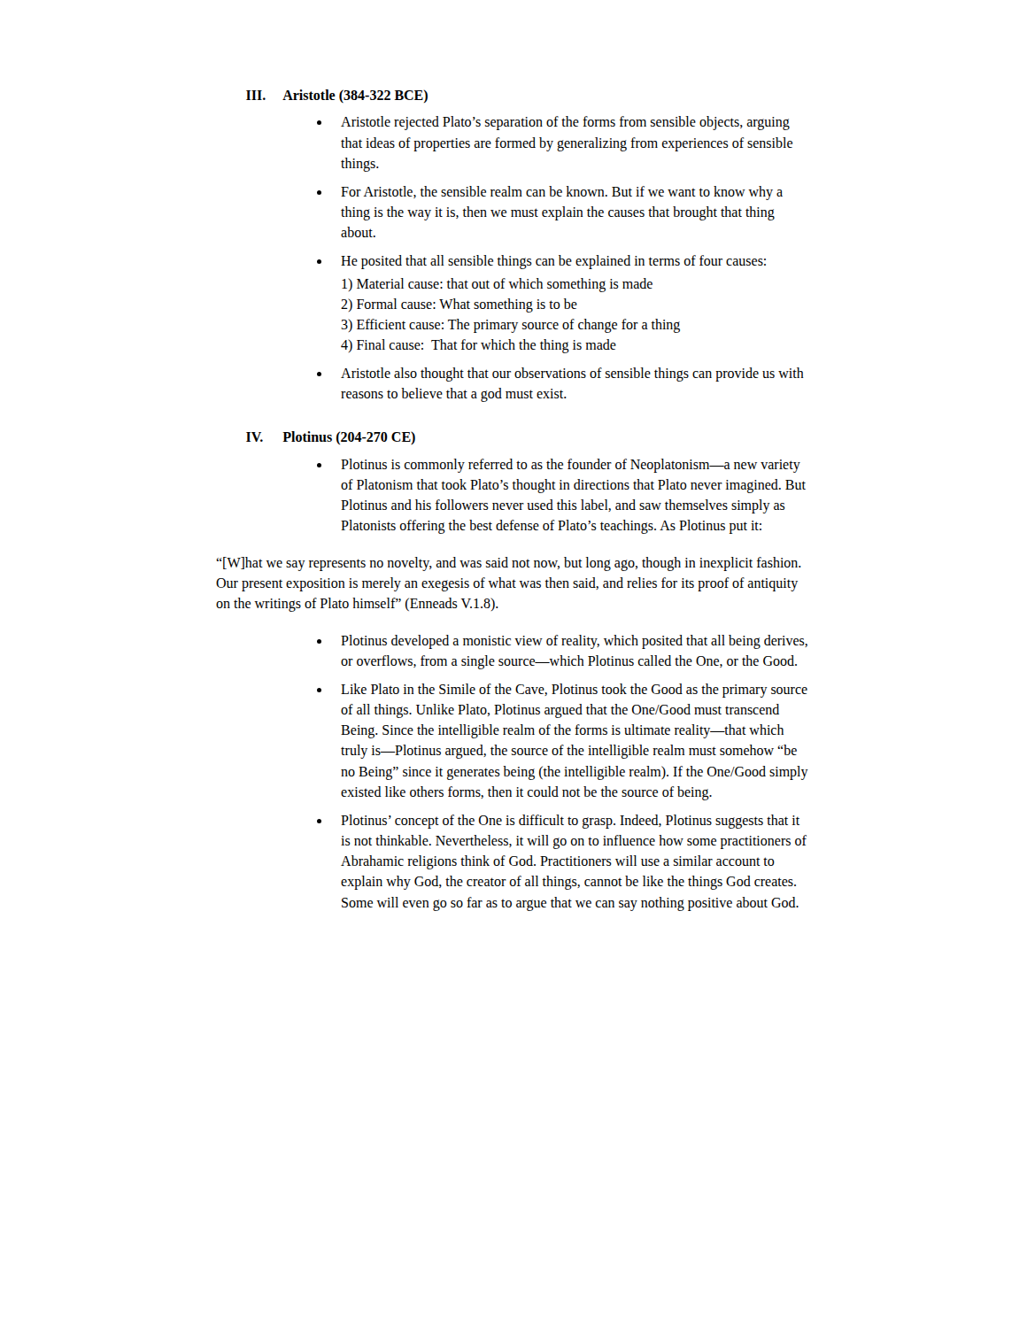III. Aristotle (384-322 BCE)
Aristotle rejected Plato’s separation of the forms from sensible objects, arguing that ideas of properties are formed by generalizing from experiences of sensible things.
For Aristotle, the sensible realm can be known. But if we want to know why a thing is the way it is, then we must explain the causes that brought that thing about.
He posited that all sensible things can be explained in terms of four causes:
1) Material cause: that out of which something is made
2) Formal cause: What something is to be
3) Efficient cause: The primary source of change for a thing
4) Final cause: That for which the thing is made
Aristotle also thought that our observations of sensible things can provide us with reasons to believe that a god must exist.
IV. Plotinus (204-270 CE)
Plotinus is commonly referred to as the founder of Neoplatonism—a new variety of Platonism that took Plato’s thought in directions that Plato never imagined. But Plotinus and his followers never used this label, and saw themselves simply as Platonists offering the best defense of Plato’s teachings. As Plotinus put it:
“[W]hat we say represents no novelty, and was said not now, but long ago, though in inexplicit fashion. Our present exposition is merely an exegesis of what was then said, and relies for its proof of antiquity on the writings of Plato himself” (Enneads V.1.8).
Plotinus developed a monistic view of reality, which posited that all being derives, or overflows, from a single source—which Plotinus called the One, or the Good.
Like Plato in the Simile of the Cave, Plotinus took the Good as the primary source of all things. Unlike Plato, Plotinus argued that the One/Good must transcend Being. Since the intelligible realm of the forms is ultimate reality—that which truly is—Plotinus argued, the source of the intelligible realm must somehow “be no Being” since it generates being (the intelligible realm). If the One/Good simply existed like others forms, then it could not be the source of being.
Plotinus’ concept of the One is difficult to grasp. Indeed, Plotinus suggests that it is not thinkable. Nevertheless, it will go on to influence how some practitioners of Abrahamic religions think of God. Practitioners will use a similar account to explain why God, the creator of all things, cannot be like the things God creates. Some will even go so far as to argue that we can say nothing positive about God.